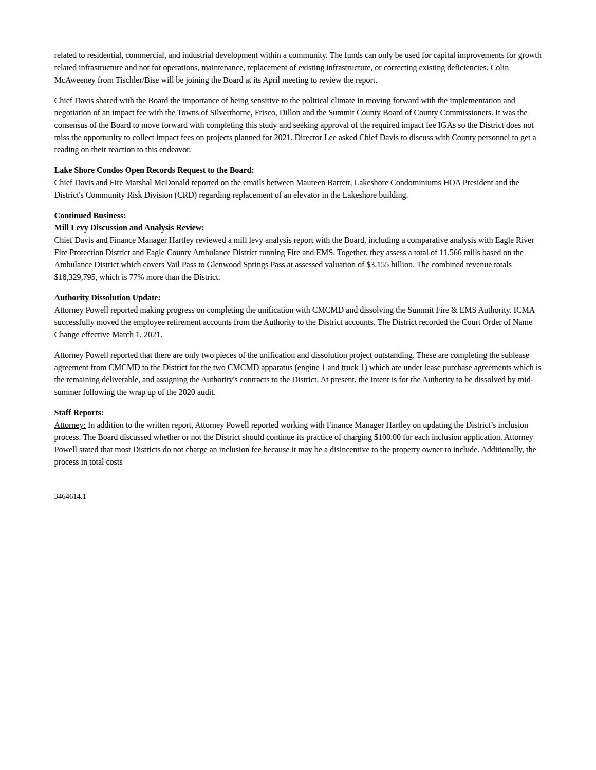related to residential, commercial, and industrial development within a community. The funds can only be used for capital improvements for growth related infrastructure and not for operations, maintenance, replacement of existing infrastructure, or correcting existing deficiencies. Colin McAweeney from Tischler/Bise will be joining the Board at its April meeting to review the report.
Chief Davis shared with the Board the importance of being sensitive to the political climate in moving forward with the implementation and negotiation of an impact fee with the Towns of Silverthorne, Frisco, Dillon and the Summit County Board of County Commissioners. It was the consensus of the Board to move forward with completing this study and seeking approval of the required impact fee IGAs so the District does not miss the opportunity to collect impact fees on projects planned for 2021. Director Lee asked Chief Davis to discuss with County personnel to get a reading on their reaction to this endeavor.
Lake Shore Condos Open Records Request to the Board:
Chief Davis and Fire Marshal McDonald reported on the emails between Maureen Barrett, Lakeshore Condominiums HOA President and the District's Community Risk Division (CRD) regarding replacement of an elevator in the Lakeshore building.
Continued Business:
Mill Levy Discussion and Analysis Review:
Chief Davis and Finance Manager Hartley reviewed a mill levy analysis report with the Board, including a comparative analysis with Eagle River Fire Protection District and Eagle County Ambulance District running Fire and EMS. Together, they assess a total of 11.566 mills based on the Ambulance District which covers Vail Pass to Glenwood Springs Pass at assessed valuation of $3.155 billion. The combined revenue totals $18,329,795, which is 77% more than the District.
Authority Dissolution Update:
Attorney Powell reported making progress on completing the unification with CMCMD and dissolving the Summit Fire & EMS Authority. ICMA successfully moved the employee retirement accounts from the Authority to the District accounts. The District recorded the Court Order of Name Change effective March 1, 2021.
Attorney Powell reported that there are only two pieces of the unification and dissolution project outstanding. These are completing the sublease agreement from CMCMD to the District for the two CMCMD apparatus (engine 1 and truck 1) which are under lease purchase agreements which is the remaining deliverable, and assigning the Authority's contracts to the District. At present, the intent is for the Authority to be dissolved by mid-summer following the wrap up of the 2020 audit.
Staff Reports:
Attorney: In addition to the written report, Attorney Powell reported working with Finance Manager Hartley on updating the District’s inclusion process. The Board discussed whether or not the District should continue its practice of charging $100.00 for each inclusion application. Attorney Powell stated that most Districts do not charge an inclusion fee because it may be a disincentive to the property owner to include. Additionally, the process in total costs
3464614.1